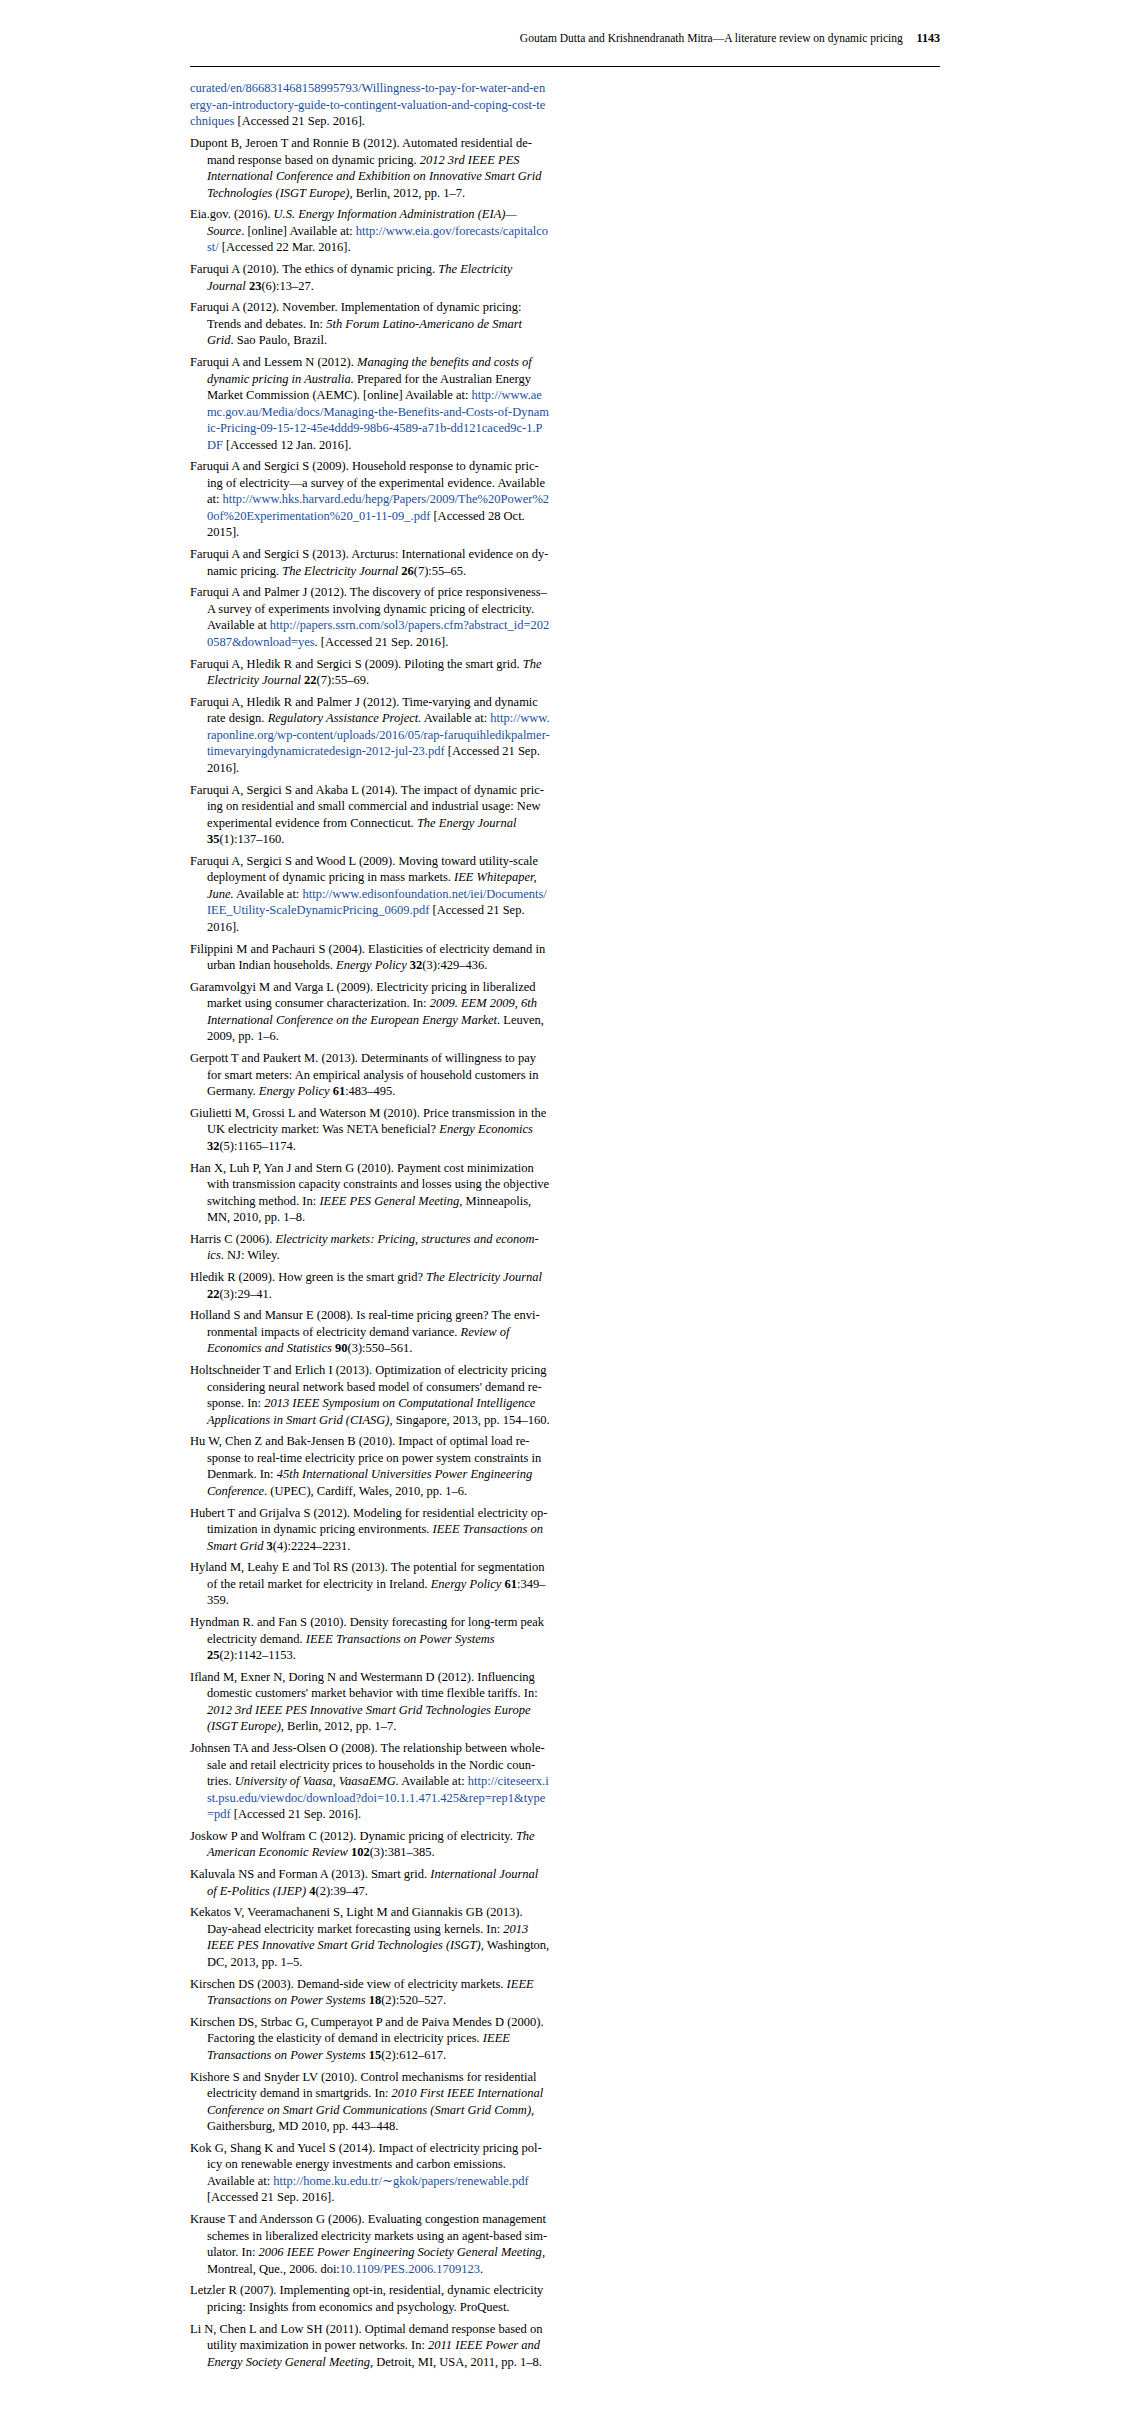Goutam Dutta and Krishnendranath Mitra—A literature review on dynamic pricing 1143
curated/en/866831468158995793/Willingness-to-pay-for-water-and-energy-an-introductory-guide-to-contingent-valuation-and-coping-cost-techniques [Accessed 21 Sep. 2016].
Dupont B, Jeroen T and Ronnie B (2012). Automated residential demand response based on dynamic pricing. 2012 3rd IEEE PES International Conference and Exhibition on Innovative Smart Grid Technologies (ISGT Europe), Berlin, 2012, pp. 1–7.
Eia.gov. (2016). U.S. Energy Information Administration (EIA)—Source. [online] Available at: http://www.eia.gov/forecasts/capitalcost/ [Accessed 22 Mar. 2016].
Faruqui A (2010). The ethics of dynamic pricing. The Electricity Journal 23(6):13–27.
Faruqui A (2012). November. Implementation of dynamic pricing: Trends and debates. In: 5th Forum Latino-Americano de Smart Grid. Sao Paulo, Brazil.
Faruqui A and Lessem N (2012). Managing the benefits and costs of dynamic pricing in Australia. Prepared for the Australian Energy Market Commission (AEMC). [online] Available at: http://www.aemc.gov.au/Media/docs/Managing-the-Benefits-and-Costs-of-Dynamic-Pricing-09-15-12-45e4ddd9-98b6-4589-a71b-dd121caced9c-1.PDF [Accessed 12 Jan. 2016].
Faruqui A and Sergici S (2009). Household response to dynamic pricing of electricity—a survey of the experimental evidence. Available at: http://www.hks.harvard.edu/hepg/Papers/2009/The%20Power%20of%20Experimentation%20_01-11-09_.pdf [Accessed 28 Oct. 2015].
Faruqui A and Sergici S (2013). Arcturus: International evidence on dynamic pricing. The Electricity Journal 26(7):55–65.
Faruqui A and Palmer J (2012). The discovery of price responsiveness–A survey of experiments involving dynamic pricing of electricity. Available at http://papers.ssrn.com/sol3/papers.cfm?abstract_id=2020587&download=yes. [Accessed 21 Sep. 2016].
Faruqui A, Hledik R and Sergici S (2009). Piloting the smart grid. The Electricity Journal 22(7):55–69.
Faruqui A, Hledik R and Palmer J (2012). Time-varying and dynamic rate design. Regulatory Assistance Project. Available at: http://www.raponline.org/wp-content/uploads/2016/05/rap-faruquihledikpalmer-timevaryingdynamicratedesign-2012-jul-23.pdf [Accessed 21 Sep. 2016].
Faruqui A, Sergici S and Akaba L (2014). The impact of dynamic pricing on residential and small commercial and industrial usage: New experimental evidence from Connecticut. The Energy Journal 35(1):137–160.
Faruqui A, Sergici S and Wood L (2009). Moving toward utility-scale deployment of dynamic pricing in mass markets. IEE Whitepaper, June. Available at: http://www.edisonfoundation.net/iei/Documents/IEE_Utility-ScaleDynamicPricing_0609.pdf [Accessed 21 Sep. 2016].
Filippini M and Pachauri S (2004). Elasticities of electricity demand in urban Indian households. Energy Policy 32(3):429–436.
Garamvolgyi M and Varga L (2009). Electricity pricing in liberalized market using consumer characterization. In: 2009. EEM 2009, 6th International Conference on the European Energy Market. Leuven, 2009, pp. 1–6.
Gerpott T and Paukert M. (2013). Determinants of willingness to pay for smart meters: An empirical analysis of household customers in Germany. Energy Policy 61:483–495.
Giulietti M, Grossi L and Waterson M (2010). Price transmission in the UK electricity market: Was NETA beneficial? Energy Economics 32(5):1165–1174.
Han X, Luh P, Yan J and Stern G (2010). Payment cost minimization with transmission capacity constraints and losses using the objective switching method. In: IEEE PES General Meeting, Minneapolis, MN, 2010, pp. 1–8.
Harris C (2006). Electricity markets: Pricing, structures and economics. NJ: Wiley.
Hledik R (2009). How green is the smart grid? The Electricity Journal 22(3):29–41.
Holland S and Mansur E (2008). Is real-time pricing green? The environmental impacts of electricity demand variance. Review of Economics and Statistics 90(3):550–561.
Holtschneider T and Erlich I (2013). Optimization of electricity pricing considering neural network based model of consumers' demand response. In: 2013 IEEE Symposium on Computational Intelligence Applications in Smart Grid (CIASG), Singapore, 2013, pp. 154–160.
Hu W, Chen Z and Bak-Jensen B (2010). Impact of optimal load response to real-time electricity price on power system constraints in Denmark. In: 45th International Universities Power Engineering Conference. (UPEC), Cardiff, Wales, 2010, pp. 1–6.
Hubert T and Grijalva S (2012). Modeling for residential electricity optimization in dynamic pricing environments. IEEE Transactions on Smart Grid 3(4):2224–2231.
Hyland M, Leahy E and Tol RS (2013). The potential for segmentation of the retail market for electricity in Ireland. Energy Policy 61:349–359.
Hyndman R. and Fan S (2010). Density forecasting for long-term peak electricity demand. IEEE Transactions on Power Systems 25(2):1142–1153.
Ifland M, Exner N, Doring N and Westermann D (2012). Influencing domestic customers' market behavior with time flexible tariffs. In: 2012 3rd IEEE PES Innovative Smart Grid Technologies Europe (ISGT Europe), Berlin, 2012, pp. 1–7.
Johnsen TA and Jess-Olsen O (2008). The relationship between wholesale and retail electricity prices to households in the Nordic countries. University of Vaasa, VaasaEMG. Available at: http://citeseerx.ist.psu.edu/viewdoc/download?doi=10.1.1.471.425&rep=rep1&type=pdf [Accessed 21 Sep. 2016].
Joskow P and Wolfram C (2012). Dynamic pricing of electricity. The American Economic Review 102(3):381–385.
Kaluvala NS and Forman A (2013). Smart grid. International Journal of E-Politics (IJEP) 4(2):39–47.
Kekatos V, Veeramachaneni S, Light M and Giannakis GB (2013). Day-ahead electricity market forecasting using kernels. In: 2013 IEEE PES Innovative Smart Grid Technologies (ISGT), Washington, DC, 2013, pp. 1–5.
Kirschen DS (2003). Demand-side view of electricity markets. IEEE Transactions on Power Systems 18(2):520–527.
Kirschen DS, Strbac G, Cumperayot P and de Paiva Mendes D (2000). Factoring the elasticity of demand in electricity prices. IEEE Transactions on Power Systems 15(2):612–617.
Kishore S and Snyder LV (2010). Control mechanisms for residential electricity demand in smartgrids. In: 2010 First IEEE International Conference on Smart Grid Communications (Smart Grid Comm), Gaithersburg, MD 2010, pp. 443–448.
Kok G, Shang K and Yucel S (2014). Impact of electricity pricing policy on renewable energy investments and carbon emissions. Available at: http://home.ku.edu.tr/∼gkok/papers/renewable.pdf [Accessed 21 Sep. 2016].
Krause T and Andersson G (2006). Evaluating congestion management schemes in liberalized electricity markets using an agent-based simulator. In: 2006 IEEE Power Engineering Society General Meeting, Montreal, Que., 2006. doi:10.1109/PES.2006.1709123.
Letzler R (2007). Implementing opt-in, residential, dynamic electricity pricing: Insights from economics and psychology. ProQuest.
Li N, Chen L and Low SH (2011). Optimal demand response based on utility maximization in power networks. In: 2011 IEEE Power and Energy Society General Meeting, Detroit, MI, USA, 2011, pp. 1–8.